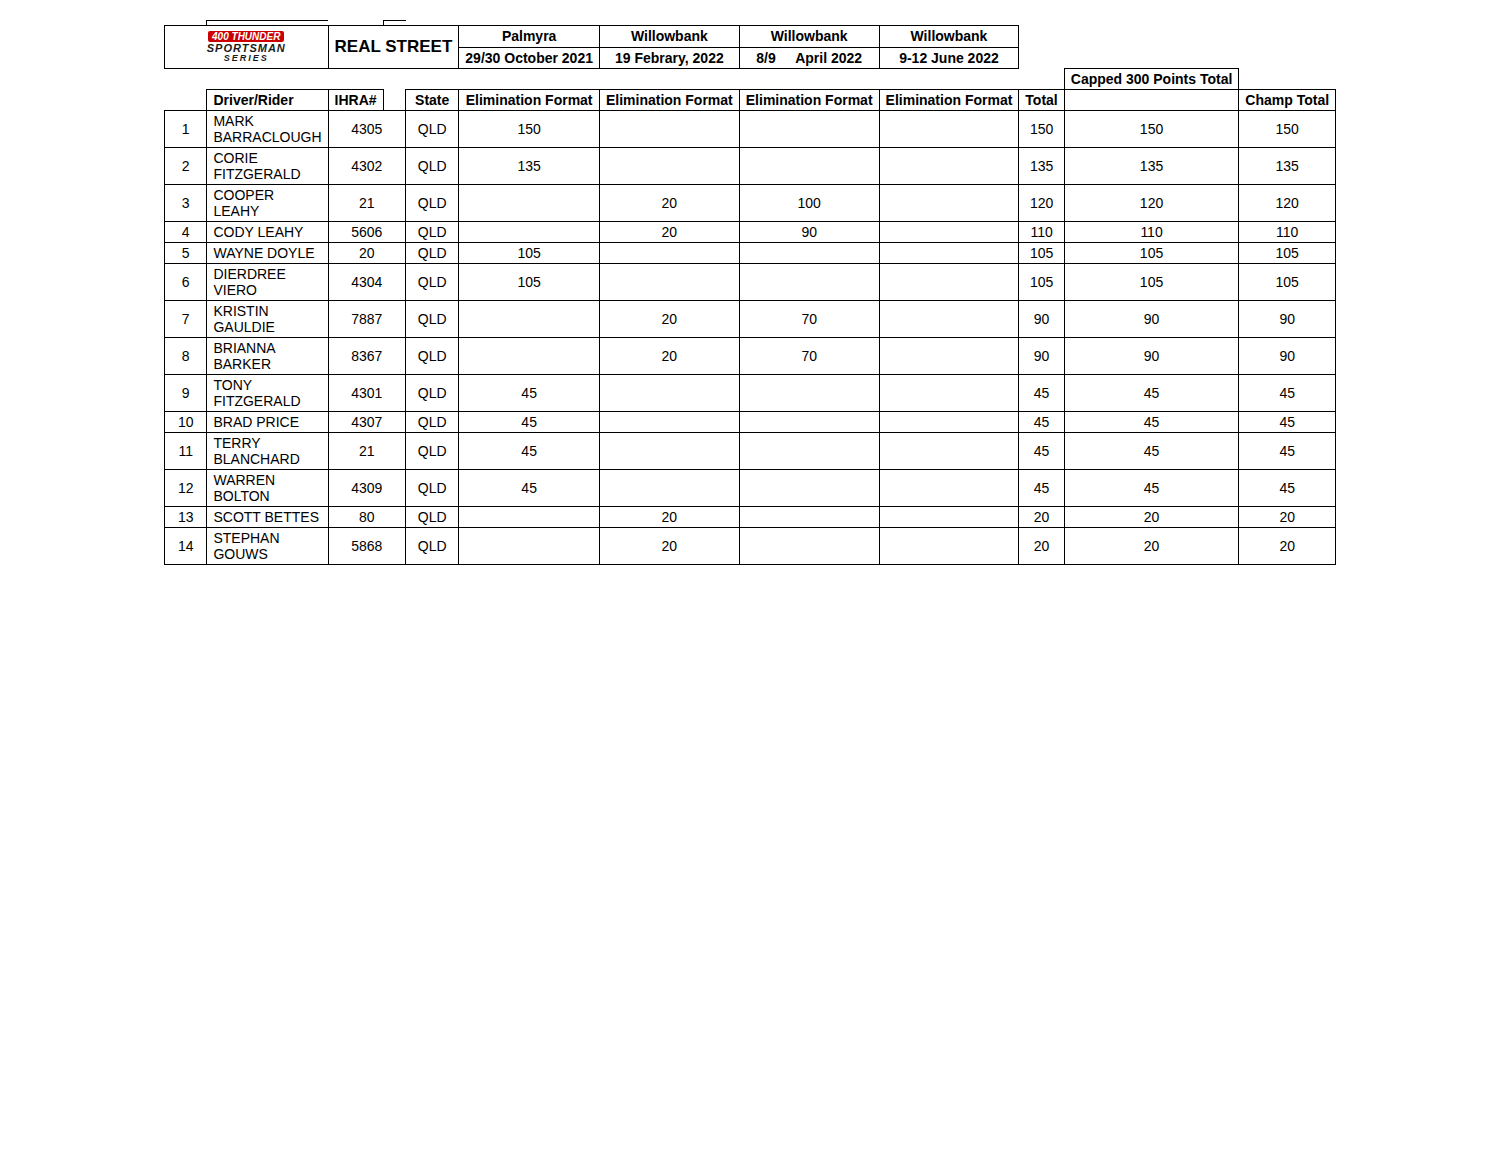| 400 THUNDER SPORTSMAN SERIES | REAL STREET | Palmyra | Willowbank | Willowbank | Willowbank | | | |
| 29/30 October 2021 | 19 Febrary, 2022 | 8/9 April 2022 | 9-12 June 2022 |
| | | | | | | | | | | Capped 300 Points Total | |
| | Driver/Rider | IHRA# | | State | Elimination Format | Elimination Format | Elimination Format | Elimination Format | Total | | Champ Total |
| 1 | MARK BARRACLOUGH | 4305 | QLD | 150 | | | | 150 | 150 | 150 |
| 2 | CORIE FITZGERALD | 4302 | QLD | 135 | | | | 135 | 135 | 135 |
| 3 | COOPER LEAHY | 21 | QLD | | 20 | 100 | | 120 | 120 | 120 |
| 4 | CODY LEAHY | 5606 | QLD | | 20 | 90 | | 110 | 110 | 110 |
| 5 | WAYNE DOYLE | 20 | QLD | 105 | | | | 105 | 105 | 105 |
| 6 | DIERDREE VIERO | 4304 | QLD | 105 | | | | 105 | 105 | 105 |
| 7 | KRISTIN GAULDIE | 7887 | QLD | | 20 | 70 | | 90 | 90 | 90 |
| 8 | BRIANNA BARKER | 8367 | QLD | | 20 | 70 | | 90 | 90 | 90 |
| 9 | TONY FITZGERALD | 4301 | QLD | 45 | | | | 45 | 45 | 45 |
| 10 | BRAD PRICE | 4307 | QLD | 45 | | | | 45 | 45 | 45 |
| 11 | TERRY BLANCHARD | 21 | QLD | 45 | | | | 45 | 45 | 45 |
| 12 | WARREN BOLTON | 4309 | QLD | 45 | | | | 45 | 45 | 45 |
| 13 | SCOTT BETTES | 80 | QLD | | 20 | | | 20 | 20 | 20 |
| 14 | STEPHAN GOUWS | 5868 | QLD | | 20 | | | 20 | 20 | 20 |